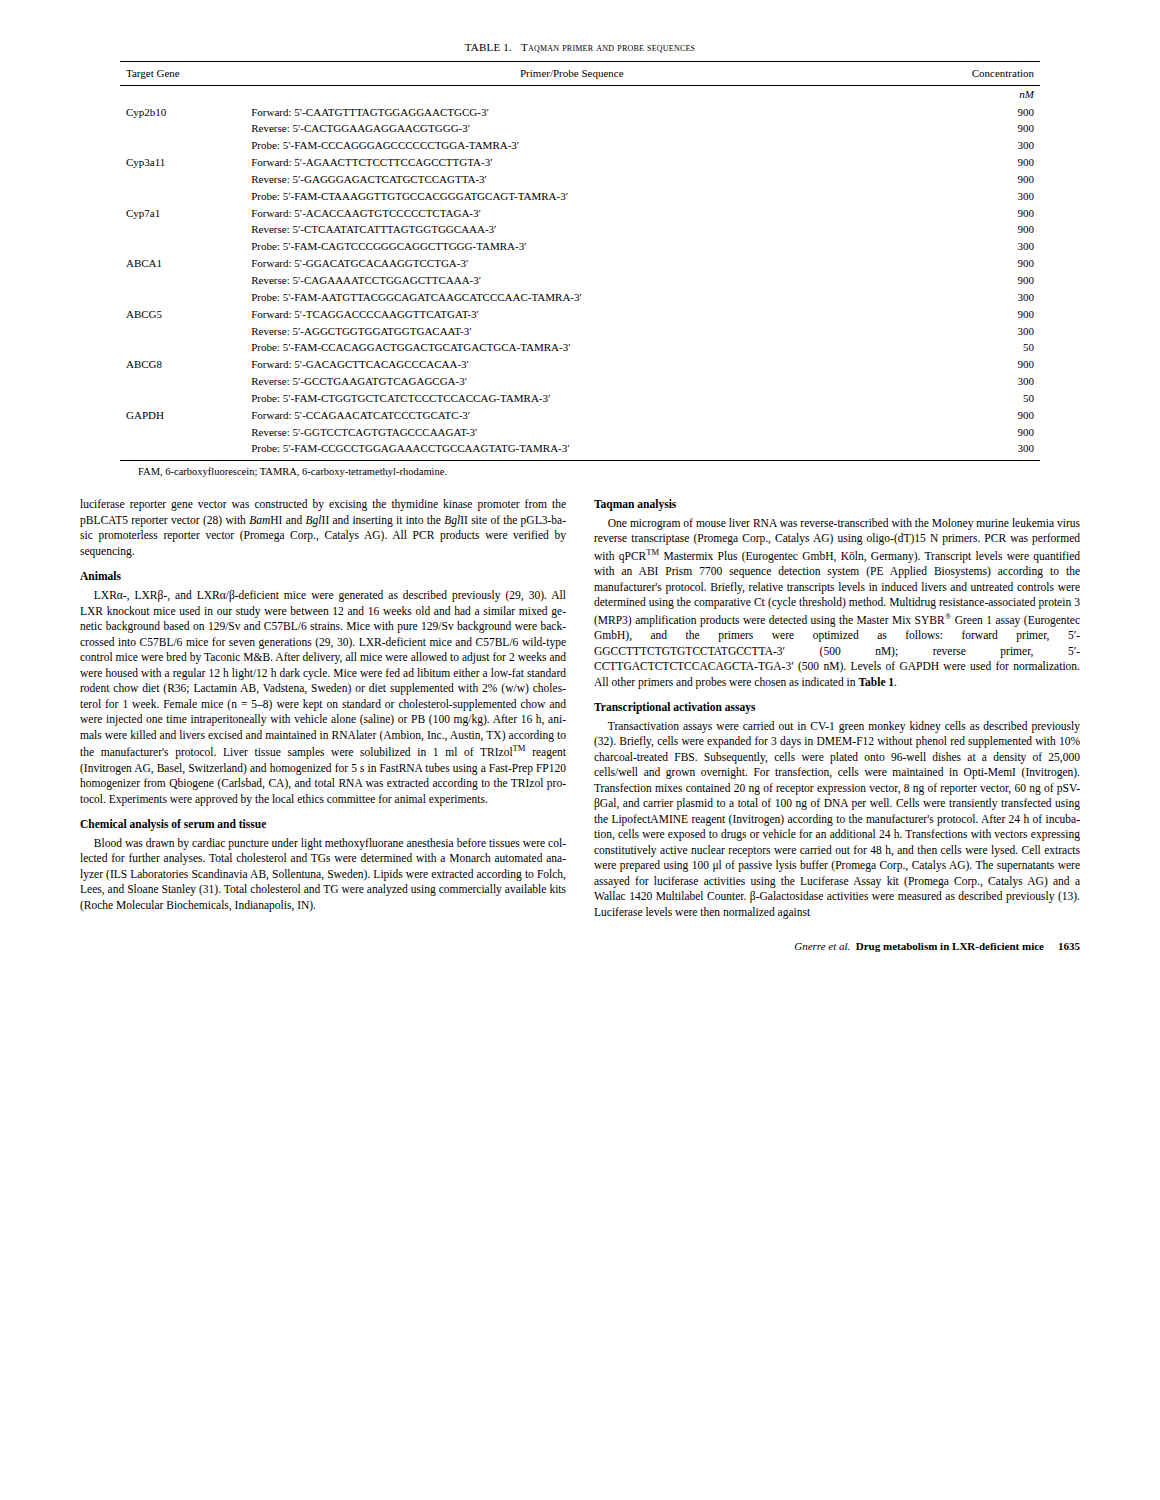TABLE 1. Taqman primer and probe sequences
| Target Gene | Primer/Probe Sequence | Concentration |
| --- | --- | --- |
| | | n M |
| Cyp2b10 | Forward: 5′-CAATGTTTAGTGGAGGAACTGCG-3′ | 900 |
| | Reverse: 5′-CACTGGAAGAGGAACGTGGG-3′ | 900 |
| | Probe: 5′-FAM-CCCAGGGAGCCCCCCTGGA-TAMRA-3′ | 300 |
| Cyp3a11 | Forward: 5′-AGAACTTCTCCTTCCAGCCTTGTA-3′ | 900 |
| | Reverse: 5′-GAGGGAGACTCATGCTCCAGTTA-3′ | 900 |
| | Probe: 5′-FAM-CTAAAGGTTGTGCCACGGGATGCAGT-TAMRA-3′ | 300 |
| Cyp7a1 | Forward: 5′-ACACCAAGTGTCCCCCTCTAGA-3′ | 900 |
| | Reverse: 5′-CTCAATATCATTTAGTGGTGGCAAA-3′ | 900 |
| | Probe: 5′-FAM-CAGTCCCGGGCAGGCTTGGG-TAMRA-3′ | 300 |
| ABCA1 | Forward: 5′-GGACATGCACAAGGTCCTGA-3′ | 900 |
| | Reverse: 5′-CAGAAAATCCTGGAGCTTCAAA-3′ | 900 |
| | Probe: 5′-FAM-AATGTTACGGCAGATCAAGCATCCCAAC-TAMRA-3′ | 300 |
| ABCG5 | Forward: 5′-TCAGGACCCCAAGGTTCATGAT-3′ | 900 |
| | Reverse: 5′-AGGCTGGTGGATGGTGACAAT-3′ | 300 |
| | Probe: 5′-FAM-CCACAGGACTGGACTGCATGACTGCA-TAMRA-3′ | 50 |
| ABCG8 | Forward: 5′-GACAGCTTCACAGCCCACAA-3′ | 900 |
| | Reverse: 5′-GCCTGAAGATGTCAGAGCGA-3′ | 300 |
| | Probe: 5′-FAM-CTGGTGCTCATCTCCCTCCACCAG-TAMRA-3′ | 50 |
| GAPDH | Forward: 5′-CCAGAACATCATCCCTGCATC-3′ | 900 |
| | Reverse: 5′-GGTCCTCAGTGTAGCCCAAGAT-3′ | 900 |
| | Probe: 5′-FAM-CCGCCTGGAGAAACCTGCCAAGTATG-TAMRA-3′ | 300 |
FAM, 6-carboxyfluorescein; TAMRA, 6-carboxy-tetramethyl-rhodamine.
luciferase reporter gene vector was constructed by excising the thymidine kinase promoter from the pBLCAT5 reporter vector (28) with Bam HI and Bgl II and inserting it into the Bgl II site of the pGL3-basic promoterless reporter vector (Promega Corp., Catalys AG). All PCR products were verified by sequencing.
Animals
LXRα-, LXRβ-, and LXRα/β-deficient mice were generated as described previously (29, 30). All LXR knockout mice used in our study were between 12 and 16 weeks old and had a similar mixed genetic background based on 129/Sv and C57BL/6 strains. Mice with pure 129/Sv background were backcrossed into C57BL/6 mice for seven generations (29, 30). LXR-deficient mice and C57BL/6 wild-type control mice were bred by Taconic M&B. After delivery, all mice were allowed to adjust for 2 weeks and were housed with a regular 12 h light/12 h dark cycle. Mice were fed ad libitum either a low-fat standard rodent chow diet (R36; Lactamin AB, Vadstena, Sweden) or diet supplemented with 2% (w/w) cholesterol for 1 week. Female mice (n = 5–8) were kept on standard or cholesterol-supplemented chow and were injected one time intraperitoneally with vehicle alone (saline) or PB (100 mg/kg). After 16 h, animals were killed and livers excised and maintained in RNAlater (Ambion, Inc., Austin, TX) according to the manufacturer's protocol. Liver tissue samples were solubilized in 1 ml of TRIzolTM reagent (Invitrogen AG, Basel, Switzerland) and homogenized for 5 s in FastRNA tubes using a Fast-Prep FP120 homogenizer from Qbiogene (Carlsbad, CA), and total RNA was extracted according to the TRIzol protocol. Experiments were approved by the local ethics committee for animal experiments.
Chemical analysis of serum and tissue
Blood was drawn by cardiac puncture under light methoxyfluorane anesthesia before tissues were collected for further analyses. Total cholesterol and TGs were determined with a Monarch automated analyzer (ILS Laboratories Scandinavia AB, Sollentuna, Sweden). Lipids were extracted according to Folch, Lees, and Sloane Stanley (31). Total cholesterol and TG were analyzed using commercially available kits (Roche Molecular Biochemicals, Indianapolis, IN).
Taqman analysis
One microgram of mouse liver RNA was reverse-transcribed with the Moloney murine leukemia virus reverse transcriptase (Promega Corp., Catalys AG) using oligo-(dT)15 N primers. PCR was performed with qPCRTM Mastermix Plus (Eurogentec GmbH, Köln, Germany). Transcript levels were quantified with an ABI Prism 7700 sequence detection system (PE Applied Biosystems) according to the manufacturer's protocol. Briefly, relative transcripts levels in induced livers and untreated controls were determined using the comparative Ct (cycle threshold) method. Multidrug resistance-associated protein 3 (MRP3) amplification products were detected using the Master Mix SYBR® Green 1 assay (Eurogentec GmbH), and the primers were optimized as follows: forward primer, 5′-GGCCTTTCTGTGTCCTATGCCTTA-3′ (500 nM); reverse primer, 5′-CCTTGACTCTCTCCACAGCTA-TGA-3′ (500 nM). Levels of GAPDH were used for normalization. All other primers and probes were chosen as indicated in Table 1.
Transcriptional activation assays
Transactivation assays were carried out in CV-1 green monkey kidney cells as described previously (32). Briefly, cells were expanded for 3 days in DMEM-F12 without phenol red supplemented with 10% charcoal-treated FBS. Subsequently, cells were plated onto 96-well dishes at a density of 25,000 cells/well and grown overnight. For transfection, cells were maintained in Opti-MemI (Invitrogen). Transfection mixes contained 20 ng of receptor expression vector, 8 ng of reporter vector, 60 ng of pSV-βGal, and carrier plasmid to a total of 100 ng of DNA per well. Cells were transiently transfected using the LipofectAMINE reagent (Invitrogen) according to the manufacturer's protocol. After 24 h of incubation, cells were exposed to drugs or vehicle for an additional 24 h. Transfections with vectors expressing constitutively active nuclear receptors were carried out for 48 h, and then cells were lysed. Cell extracts were prepared using 100 μl of passive lysis buffer (Promega Corp., Catalys AG). The supernatants were assayed for luciferase activities using the Luciferase Assay kit (Promega Corp., Catalys AG) and a Wallac 1420 Multilabel Counter. β-Galactosidase activities were measured as described previously (13). Luciferase levels were then normalized against
Gnerre et al. Drug metabolism in LXR-deficient mice 1635